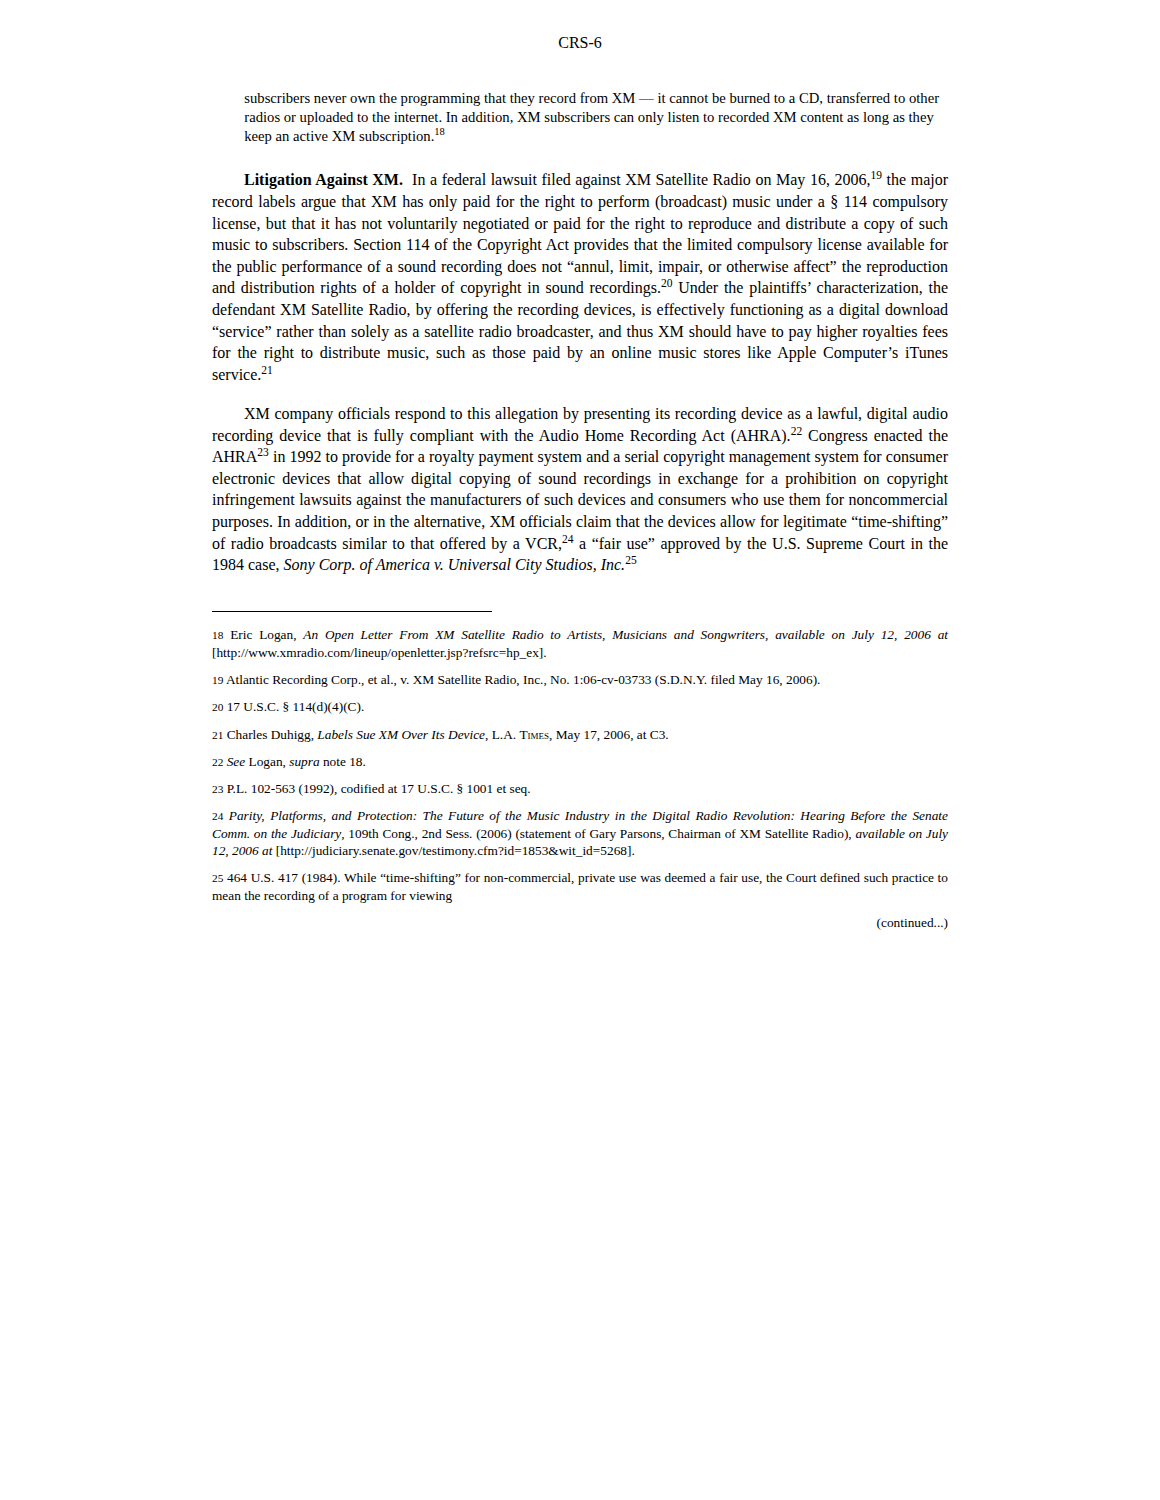CRS-6
subscribers never own the programming that they record from XM — it cannot be burned to a CD, transferred to other radios or uploaded to the internet. In addition, XM subscribers can only listen to recorded XM content as long as they keep an active XM subscription.18
Litigation Against XM. In a federal lawsuit filed against XM Satellite Radio on May 16, 2006,19 the major record labels argue that XM has only paid for the right to perform (broadcast) music under a § 114 compulsory license, but that it has not voluntarily negotiated or paid for the right to reproduce and distribute a copy of such music to subscribers. Section 114 of the Copyright Act provides that the limited compulsory license available for the public performance of a sound recording does not “annul, limit, impair, or otherwise affect” the reproduction and distribution rights of a holder of copyright in sound recordings.20 Under the plaintiffs’ characterization, the defendant XM Satellite Radio, by offering the recording devices, is effectively functioning as a digital download “service” rather than solely as a satellite radio broadcaster, and thus XM should have to pay higher royalties fees for the right to distribute music, such as those paid by an online music stores like Apple Computer’s iTunes service.21
XM company officials respond to this allegation by presenting its recording device as a lawful, digital audio recording device that is fully compliant with the Audio Home Recording Act (AHRA).22 Congress enacted the AHRA23 in 1992 to provide for a royalty payment system and a serial copyright management system for consumer electronic devices that allow digital copying of sound recordings in exchange for a prohibition on copyright infringement lawsuits against the manufacturers of such devices and consumers who use them for noncommercial purposes. In addition, or in the alternative, XM officials claim that the devices allow for legitimate “time-shifting” of radio broadcasts similar to that offered by a VCR,24 a “fair use” approved by the U.S. Supreme Court in the 1984 case, Sony Corp. of America v. Universal City Studios, Inc.25
18 Eric Logan, An Open Letter From XM Satellite Radio to Artists, Musicians and Songwriters, available on July 12, 2006 at [http://www.xmradio.com/lineup/openletter.jsp?refsrc=hp_ex].
19 Atlantic Recording Corp., et al., v. XM Satellite Radio, Inc., No. 1:06-cv-03733 (S.D.N.Y. filed May 16, 2006).
20 17 U.S.C. § 114(d)(4)(C).
21 Charles Duhigg, Labels Sue XM Over Its Device, L.A. Times, May 17, 2006, at C3.
22 See Logan, supra note 18.
23 P.L. 102-563 (1992), codified at 17 U.S.C. § 1001 et seq.
24 Parity, Platforms, and Protection: The Future of the Music Industry in the Digital Radio Revolution: Hearing Before the Senate Comm. on the Judiciary, 109th Cong., 2nd Sess. (2006) (statement of Gary Parsons, Chairman of XM Satellite Radio), available on July 12, 2006 at [http://judiciary.senate.gov/testimony.cfm?id=1853&wit_id=5268].
25 464 U.S. 417 (1984). While “time-shifting” for non-commercial, private use was deemed a fair use, the Court defined such practice to mean the recording of a program for viewing
(continued...)